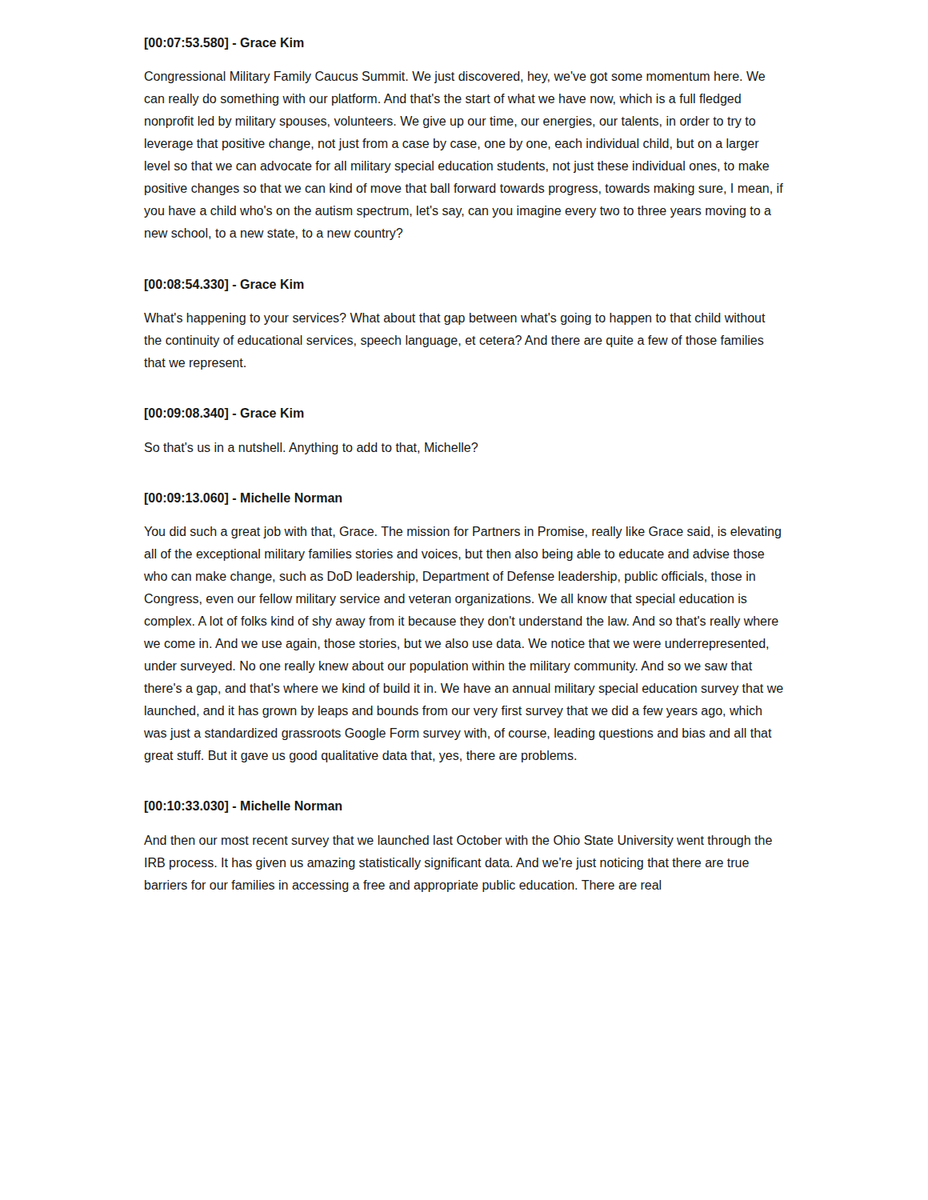[00:07:53.580] - Grace Kim
Congressional Military Family Caucus Summit. We just discovered, hey, we've got some momentum here. We can really do something with our platform. And that's the start of what we have now, which is a full fledged nonprofit led by military spouses, volunteers. We give up our time, our energies, our talents, in order to try to leverage that positive change, not just from a case by case, one by one, each individual child, but on a larger level so that we can advocate for all military special education students, not just these individual ones, to make positive changes so that we can kind of move that ball forward towards progress, towards making sure, I mean, if you have a child who's on the autism spectrum, let's say, can you imagine every two to three years moving to a new school, to a new state, to a new country?
[00:08:54.330] - Grace Kim
What's happening to your services? What about that gap between what's going to happen to that child without the continuity of educational services, speech language, et cetera? And there are quite a few of those families that we represent.
[00:09:08.340] - Grace Kim
So that's us in a nutshell. Anything to add to that, Michelle?
[00:09:13.060] - Michelle Norman
You did such a great job with that, Grace. The mission for Partners in Promise, really like Grace said, is elevating all of the exceptional military families stories and voices, but then also being able to educate and advise those who can make change, such as DoD leadership, Department of Defense leadership, public officials, those in Congress, even our fellow military service and veteran organizations. We all know that special education is complex. A lot of folks kind of shy away from it because they don't understand the law. And so that's really where we come in. And we use again, those stories, but we also use data. We notice that we were underrepresented, under surveyed. No one really knew about our population within the military community. And so we saw that there's a gap, and that's where we kind of build it in. We have an annual military special education survey that we launched, and it has grown by leaps and bounds from our very first survey that we did a few years ago, which was just a standardized grassroots Google Form survey with, of course, leading questions and bias and all that great stuff. But it gave us good qualitative data that, yes, there are problems.
[00:10:33.030] - Michelle Norman
And then our most recent survey that we launched last October with the Ohio State University went through the IRB process. It has given us amazing statistically significant data. And we're just noticing that there are true barriers for our families in accessing a free and appropriate public education. There are real